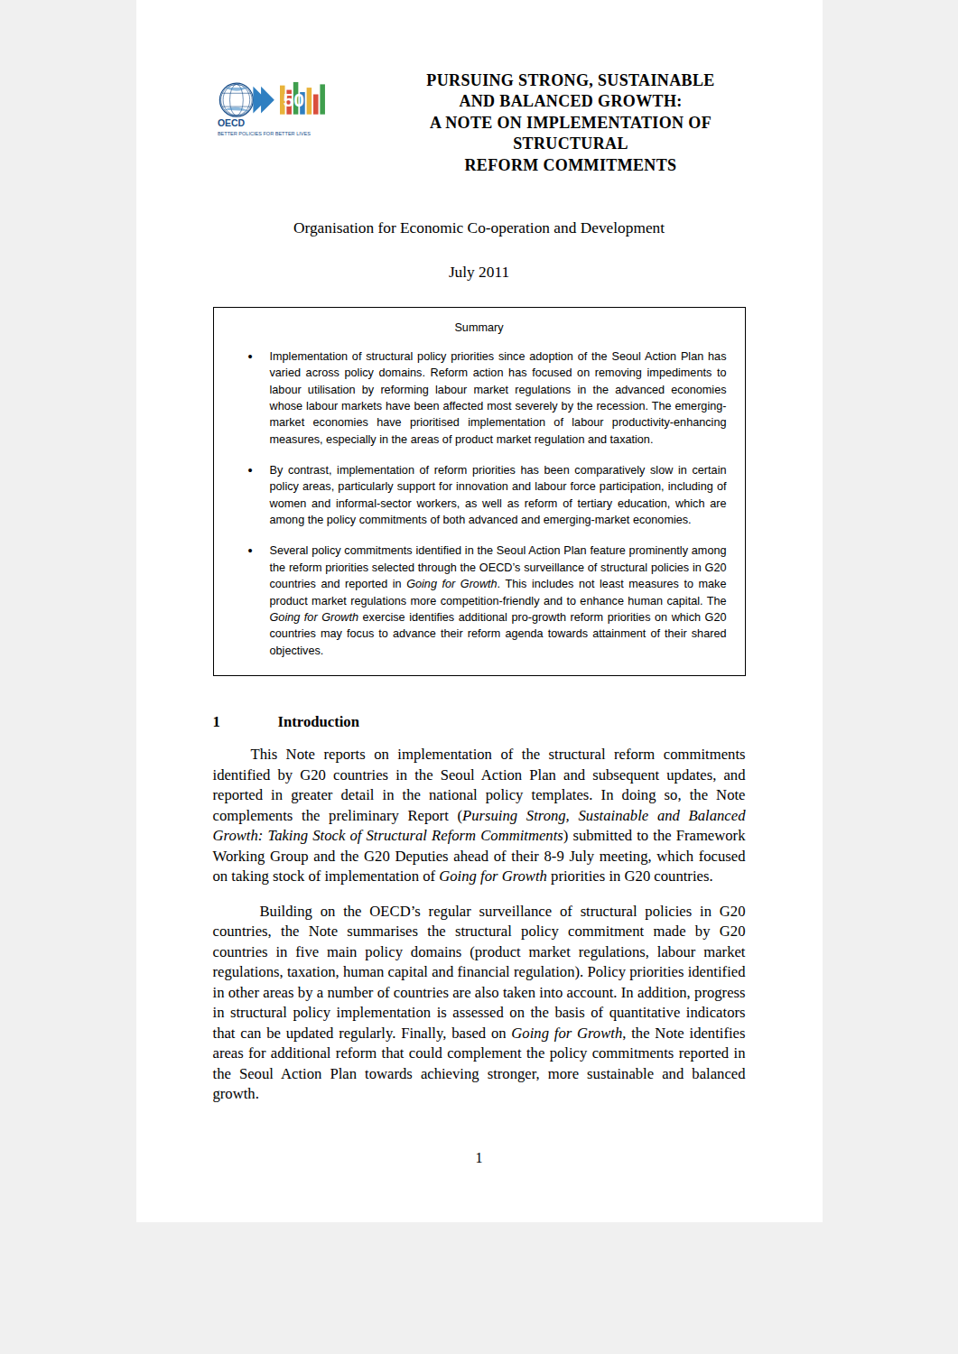50 OECD BETTER POLICIES FOR BETTER LIVES
Pursuing Strong, Sustainable
and Balanced Growth:
A Note on Implementation of Structural
Reform Commitments
Organisation for Economic Co-operation and Development
July 2011
Summary
Implementation of structural policy priorities since adoption of the Seoul Action Plan has varied across policy domains. Reform action has focused on removing impediments to labour utilisation by reforming labour market regulations in the advanced economies whose labour markets have been affected most severely by the recession. The emerging-market economies have prioritised implementation of labour productivity-enhancing measures, especially in the areas of product market regulation and taxation.
By contrast, implementation of reform priorities has been comparatively slow in certain policy areas, particularly support for innovation and labour force participation, including of women and informal-sector workers, as well as reform of tertiary education, which are among the policy commitments of both advanced and emerging-market economies.
Several policy commitments identified in the Seoul Action Plan feature prominently among the reform priorities selected through the OECD’s surveillance of structural policies in G20 countries and reported in Going for Growth. This includes not least measures to make product market regulations more competition-friendly and to enhance human capital. The Going for Growth exercise identifies additional pro-growth reform priorities on which G20 countries may focus to advance their reform agenda towards attainment of their shared objectives.
1 Introduction
This Note reports on implementation of the structural reform commitments identified by G20 countries in the Seoul Action Plan and subsequent updates, and reported in greater detail in the national policy templates. In doing so, the Note complements the preliminary Report (Pursuing Strong, Sustainable and Balanced Growth: Taking Stock of Structural Reform Commitments) submitted to the Framework Working Group and the G20 Deputies ahead of their 8-9 July meeting, which focused on taking stock of implementation of Going for Growth priorities in G20 countries.
Building on the OECD’s regular surveillance of structural policies in G20 countries, the Note summarises the structural policy commitment made by G20 countries in five main policy domains (product market regulations, labour market regulations, taxation, human capital and financial regulation). Policy priorities identified in other areas by a number of countries are also taken into account. In addition, progress in structural policy implementation is assessed on the basis of quantitative indicators that can be updated regularly. Finally, based on Going for Growth, the Note identifies areas for additional reform that could complement the policy commitments reported in the Seoul Action Plan towards achieving stronger, more sustainable and balanced growth.
1